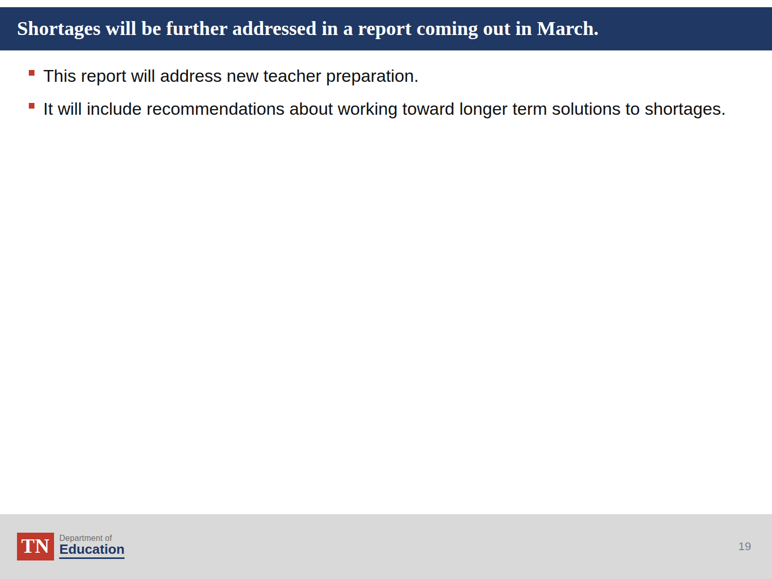Shortages will be further addressed in a report coming out in March.
This report will address new teacher preparation.
It will include recommendations about working toward longer term solutions to shortages.
TN
Department of Education
19